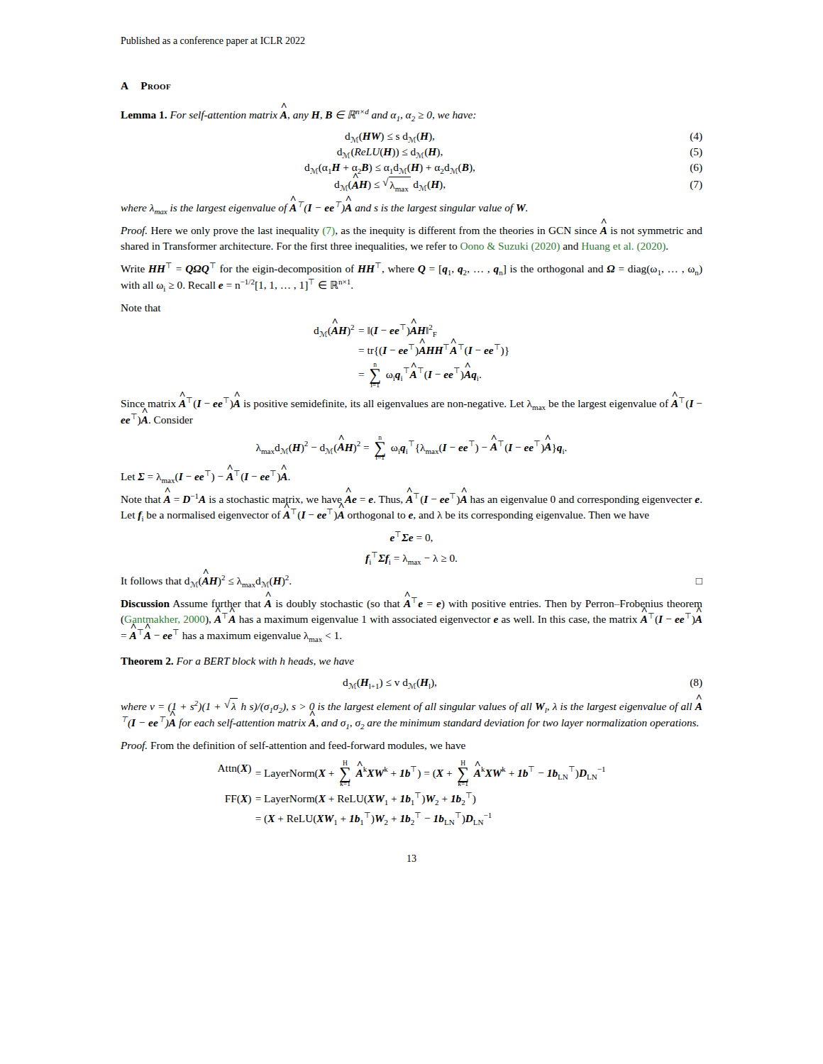Published as a conference paper at ICLR 2022
AProof
Lemma 1. For self-attention matrix A, any H, B ∈ ℝn×d and α1, α2 ≥ 0, we have:
dℳ(HW) ≤ s dℳ(H),
(4)
dℳ(ReLU(H)) ≤ dℳ(H),
(5)
dℳ(α1H + α2B) ≤ α1dℳ(H) + α2dℳ(B),
(6)
dℳ(AH) ≤ λmax dℳ(H),
(7)
where λmax is the largest eigenvalue of A⊤(I − ee⊤)A and s is the largest singular value of W.
Proof. Here we only prove the last inequality (7), as the inequity is different from the theories in GCN since A is not symmetric and shared in Transformer architecture. For the first three inequalities, we refer to Oono & Suzuki (2020) and Huang et al. (2020).
Write HH⊤ = QΩQ⊤ for the eigin-decomposition of HH⊤, where Q = [q1, q2, … , qn] is the orthogonal and Ω = diag(ω1, … , ωn) with all ωi ≥ 0. Recall e = n−1/2[1, 1, … , 1]⊤ ∈ ℝn×1.
Note that
dℳ(AH)2
= ‖(I − ee⊤)AH‖2F
= tr{(I − ee⊤)AHH⊤A⊤(I − ee⊤)}
= n∑i=1 ωiqi⊤A⊤(I − ee⊤)Aqi.
Since matrix A⊤(I − ee⊤)A is positive semidefinite, its all eigenvalues are non-negative. Let λmax be the largest eigenvalue of A⊤(I − ee⊤)A. Consider
λmaxdℳ(H)2 − dℳ(AH)2 = n∑i=1 ωiqi⊤{λmax(I − ee⊤) − A⊤(I − ee⊤)A}qi.
Let Σ = λmax(I − ee⊤) − A⊤(I − ee⊤)A.
Note that A = D−1A is a stochastic matrix, we have Ae = e. Thus, A⊤(I − ee⊤)A has an eigenvalue 0 and corresponding eigenvecter e. Let fi be a normalised eigenvector of A⊤(I − ee⊤)A orthogonal to e, and λ be its corresponding eigenvalue. Then we have
e⊤Σe = 0,
fi⊤Σfi = λmax − λ ≥ 0.
It follows that dℳ(AH)2 ≤ λmaxdℳ(H)2. □
Discussion Assume further that A is doubly stochastic (so that A⊤e = e) with positive entries. Then by Perron–Frobenius theorem (Gantmakher, 2000), A⊤A has a maximum eigenvalue 1 with associated eigenvector e as well. In this case, the matrix A⊤(I − ee⊤)A = A⊤A − ee⊤ has a maximum eigenvalue λmax < 1.
Theorem 2. For a BERT block with h heads, we have
dℳ(Hl+1) ≤ v dℳ(Hl),
(8)
where v = (1 + s2)(1 + λ h s)/(σ1σ2), s > 0 is the largest element of all singular values of all Wl, λ is the largest eigenvalue of all A⊤(I − ee⊤)A for each self-attention matrix A, and σ1, σ2 are the minimum standard deviation for two layer normalization operations.
Proof. From the definition of self-attention and feed-forward modules, we have
Attn(X)
= LayerNorm(X + H∑k=1 AkXWk + 1b⊤) = (X + H∑k=1 AkXWk + 1b⊤ − 1bLN⊤)DLN−1
FF(X)
= LayerNorm(X + ReLU(XW1 + 1b1⊤)W2 + 1b2⊤)
= (X + ReLU(XW1 + 1b1⊤)W2 + 1b2⊤ − 1bLN⊤)DLN−1
13